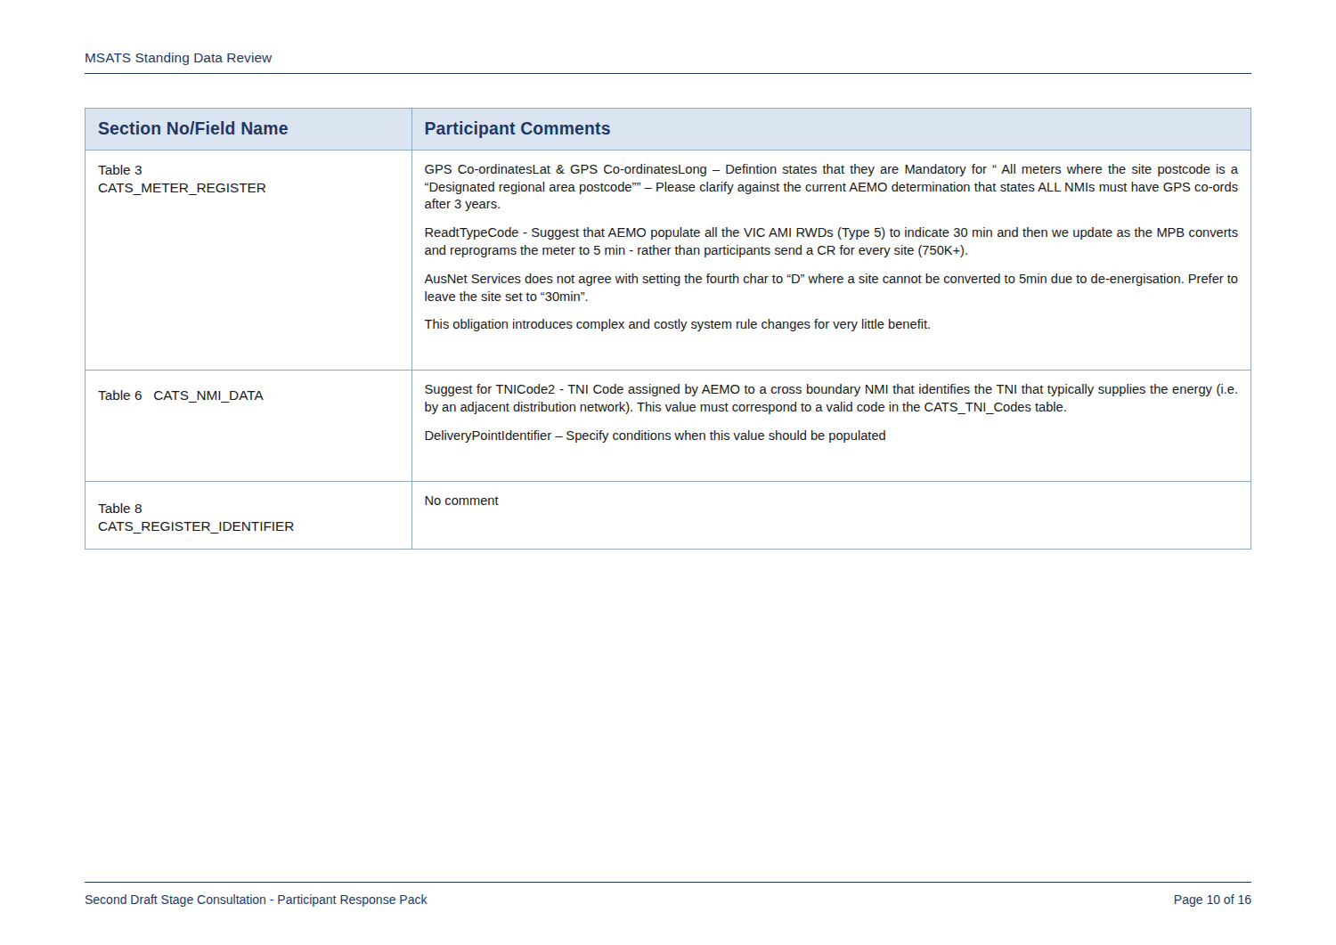MSATS Standing Data Review
| Section No/Field Name | Participant Comments |
| --- | --- |
| Table 3 CATS_METER_REGISTER | GPS Co-ordinatesLat & GPS Co-ordinatesLong – Defintion states that they are Mandatory for “ All meters where the site postcode is a “Designated regional area postcode”” – Please clarify against the current AEMO determination that states ALL NMIs must have GPS co-ords after 3 years. ReadtTypeCode - Suggest that AEMO populate all the VIC AMI RWDs (Type 5) to indicate 30 min and then we update as the MPB converts and reprograms the meter to 5 min - rather than participants send a CR for every site (750K+). AusNet Services does not agree with setting the fourth char to “D” where a site cannot be converted to 5min due to de-energisation. Prefer to leave the site set to “30min”. This obligation introduces complex and costly system rule changes for very little benefit. |
| Table 6 CATS_NMI_DATA | Suggest for TNICode2 - TNI Code assigned by AEMO to a cross boundary NMI that identifies the TNI that typically supplies the energy (i.e. by an adjacent distribution network). This value must correspond to a valid code in the CATS_TNI_Codes table. DeliveryPointIdentifier – Specify conditions when this value should be populated |
| Table 8 CATS_REGISTER_IDENTIFIER | No comment |
Second Draft Stage Consultation - Participant Response Pack
Page 10 of 16